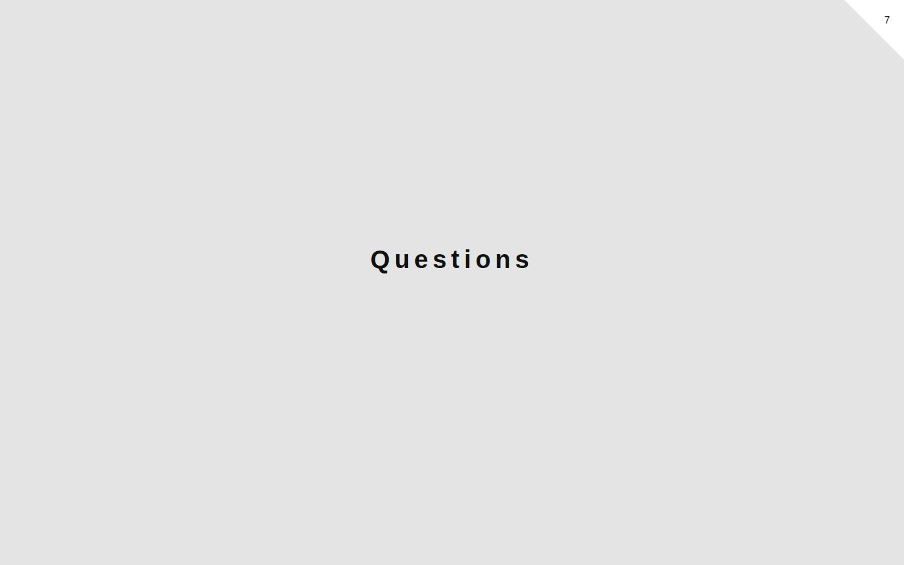7
Questions